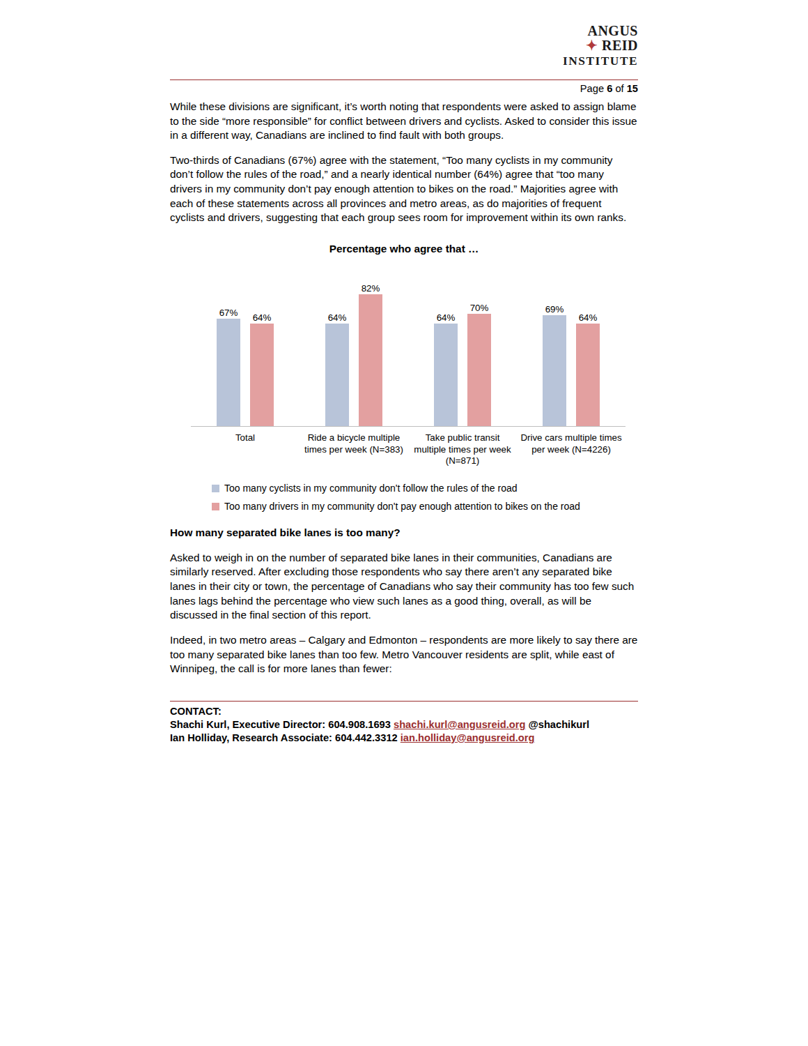ANGUS
✦ REID
INSTITUTE
Page 6 of 15
While these divisions are significant, it’s worth noting that respondents were asked to assign blame to the side “more responsible” for conflict between drivers and cyclists. Asked to consider this issue in a different way, Canadians are inclined to find fault with both groups.
Two-thirds of Canadians (67%) agree with the statement, “Too many cyclists in my community don’t follow the rules of the road,” and a nearly identical number (64%) agree that “too many drivers in my community don’t pay enough attention to bikes on the road.” Majorities agree with each of these statements across all provinces and metro areas, as do majorities of frequent cyclists and drivers, suggesting that each group sees room for improvement within its own ranks.
Percentage who agree that …
67%
64%
64%
82%
64%
70%
69%
64%
Total
Ride a bicycle multiple times per week (N=383)
Take public transit multiple times per week (N=871)
Drive cars multiple times per week (N=4226)
Too many cyclists in my community don't follow the rules of the road
Too many drivers in my community don't pay enough attention to bikes on the road
How many separated bike lanes is too many?
Asked to weigh in on the number of separated bike lanes in their communities, Canadians are similarly reserved. After excluding those respondents who say there aren’t any separated bike lanes in their city or town, the percentage of Canadians who say their community has too few such lanes lags behind the percentage who view such lanes as a good thing, overall, as will be discussed in the final section of this report.
Indeed, in two metro areas – Calgary and Edmonton – respondents are more likely to say there are too many separated bike lanes than too few. Metro Vancouver residents are split, while east of Winnipeg, the call is for more lanes than fewer:
CONTACT:
Shachi Kurl, Executive Director: 604.908.1693 shachi.kurl@angusreid.org @shachikurl
Ian Holliday, Research Associate: 604.442.3312 ian.holliday@angusreid.org